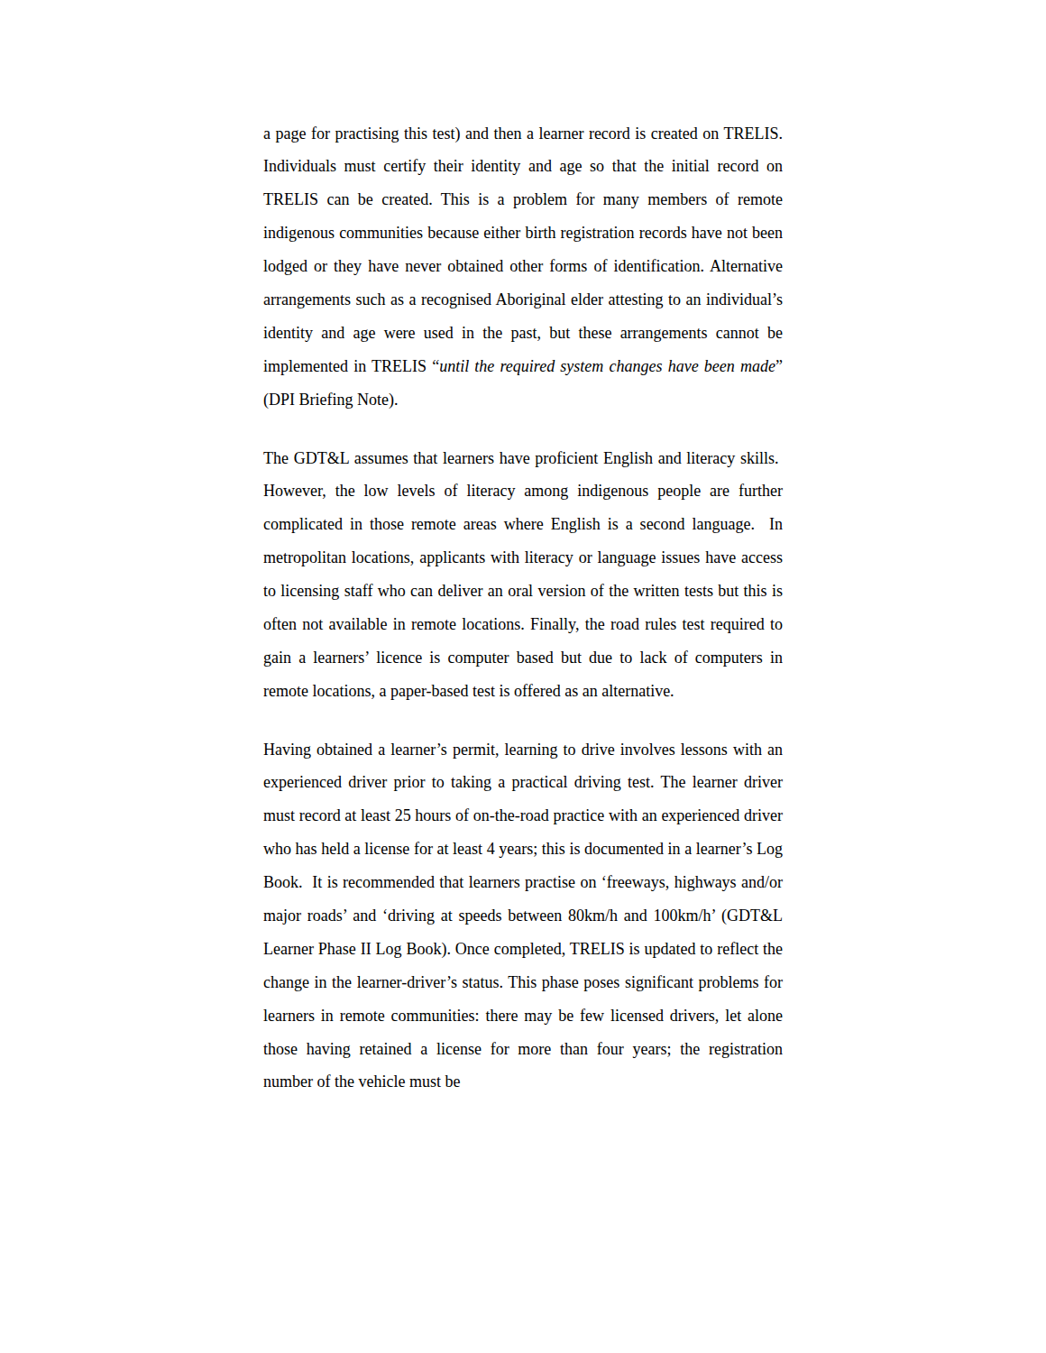a page for practising this test) and then a learner record is created on TRELIS. Individuals must certify their identity and age so that the initial record on TRELIS can be created. This is a problem for many members of remote indigenous communities because either birth registration records have not been lodged or they have never obtained other forms of identification. Alternative arrangements such as a recognised Aboriginal elder attesting to an individual’s identity and age were used in the past, but these arrangements cannot be implemented in TRELIS “until the required system changes have been made” (DPI Briefing Note).
The GDT&L assumes that learners have proficient English and literacy skills. However, the low levels of literacy among indigenous people are further complicated in those remote areas where English is a second language. In metropolitan locations, applicants with literacy or language issues have access to licensing staff who can deliver an oral version of the written tests but this is often not available in remote locations. Finally, the road rules test required to gain a learners’ licence is computer based but due to lack of computers in remote locations, a paper-based test is offered as an alternative.
Having obtained a learner’s permit, learning to drive involves lessons with an experienced driver prior to taking a practical driving test. The learner driver must record at least 25 hours of on-the-road practice with an experienced driver who has held a license for at least 4 years; this is documented in a learner’s Log Book. It is recommended that learners practise on ‘freeways, highways and/or major roads’ and ‘driving at speeds between 80km/h and 100km/h’ (GDT&L Learner Phase II Log Book). Once completed, TRELIS is updated to reflect the change in the learner-driver’s status. This phase poses significant problems for learners in remote communities: there may be few licensed drivers, let alone those having retained a license for more than four years; the registration number of the vehicle must be